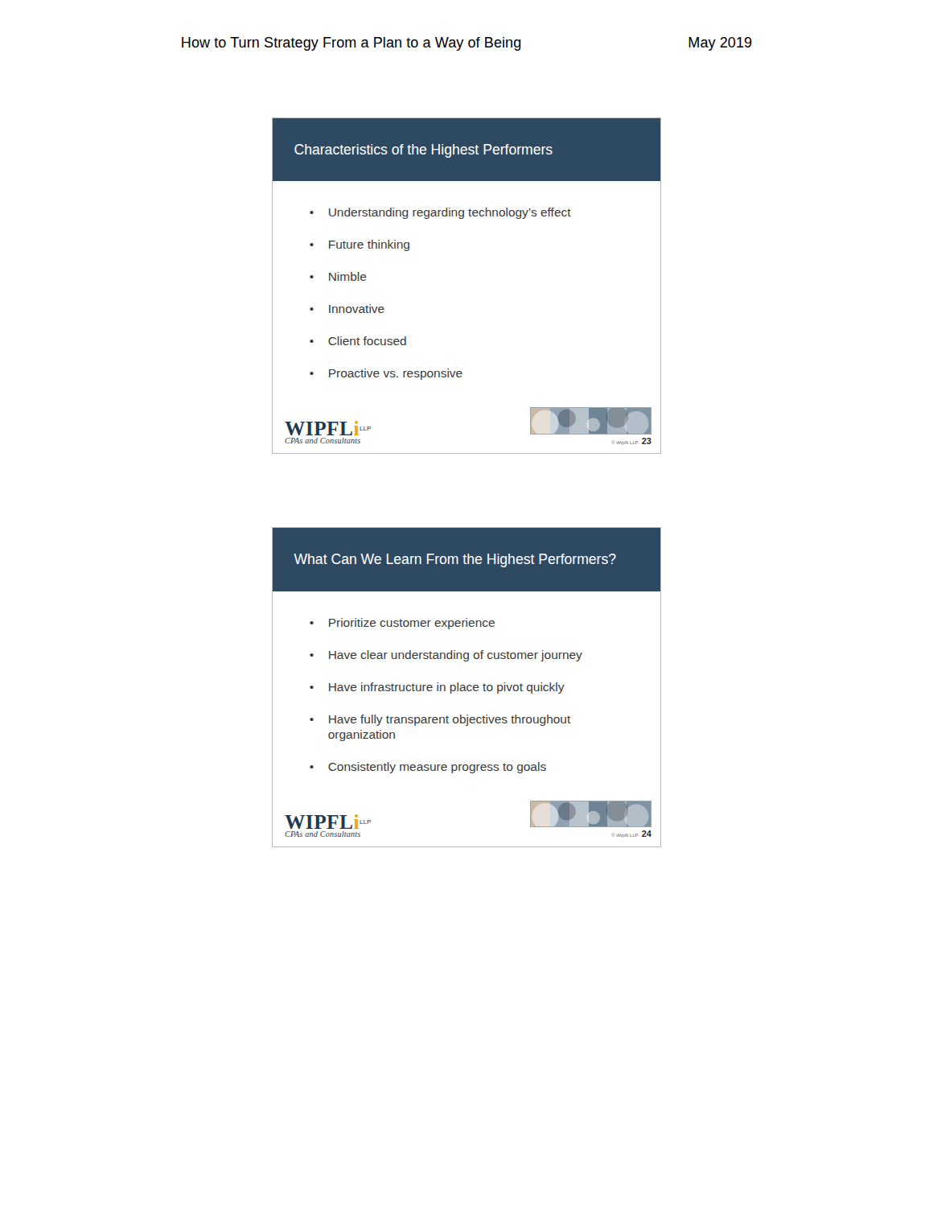How to Turn Strategy From a Plan to a Way of Being
May 2019
Characteristics of the Highest Performers
Understanding regarding technology’s effect
Future thinking
Nimble
Innovative
Client focused
Proactive vs. responsive
WIPFLi LLP CPAs and Consultants
© Wipfli LLP 23
What Can We Learn From the Highest Performers?
Prioritize customer experience
Have clear understanding of customer journey
Have infrastructure in place to pivot quickly
Have fully transparent objectives throughout organization
Consistently measure progress to goals
WIPFLi LLP CPAs and Consultants
© Wipfli LLP 24